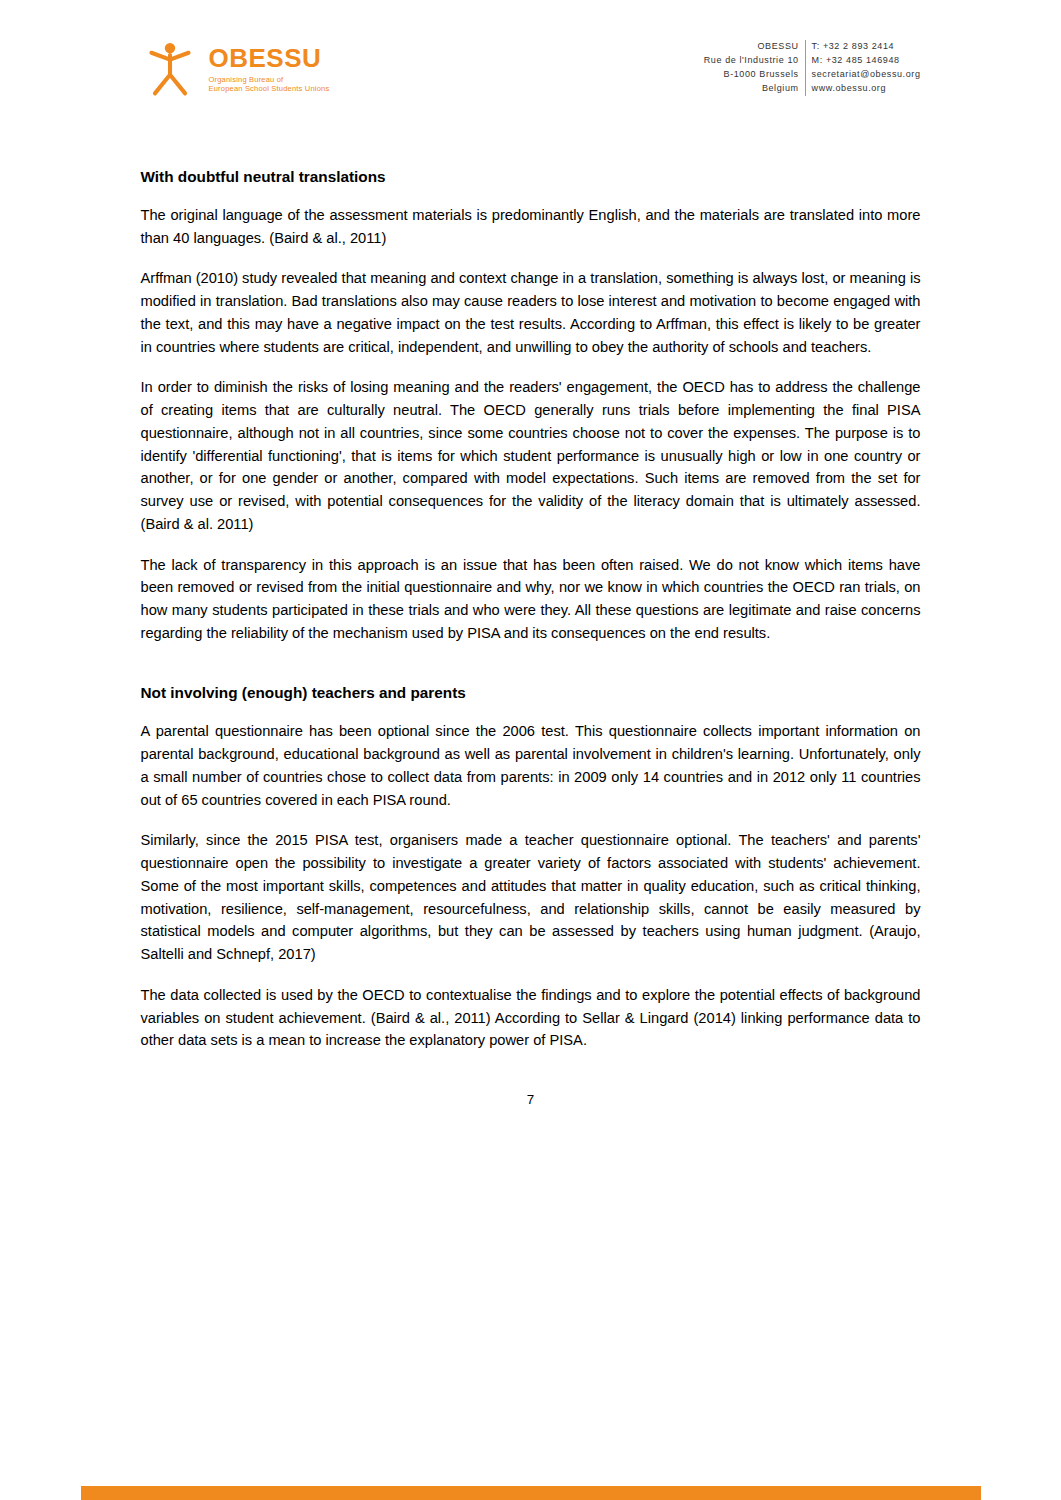OBESSU
Organising Bureau of
European School Students Unions
OBESSU
Rue de l'Industrie 10
B-1000 Brussels
Belgium
T: +32 2 893 2414
M: +32 485 146948
secretariat@obessu.org
www.obessu.org
With doubtful neutral translations
The original language of the assessment materials is predominantly English, and the materials are translated into more than 40 languages. (Baird & al., 2011)
Arffman (2010) study revealed that meaning and context change in a translation, something is always lost, or meaning is modified in translation. Bad translations also may cause readers to lose interest and motivation to become engaged with the text, and this may have a negative impact on the test results. According to Arffman, this effect is likely to be greater in countries where students are critical, independent, and unwilling to obey the authority of schools and teachers.
In order to diminish the risks of losing meaning and the readers' engagement, the OECD has to address the challenge of creating items that are culturally neutral. The OECD generally runs trials before implementing the final PISA questionnaire, although not in all countries, since some countries choose not to cover the expenses. The purpose is to identify 'differential functioning', that is items for which student performance is unusually high or low in one country or another, or for one gender or another, compared with model expectations. Such items are removed from the set for survey use or revised, with potential consequences for the validity of the literacy domain that is ultimately assessed. (Baird & al. 2011)
The lack of transparency in this approach is an issue that has been often raised. We do not know which items have been removed or revised from the initial questionnaire and why, nor we know in which countries the OECD ran trials, on how many students participated in these trials and who were they. All these questions are legitimate and raise concerns regarding the reliability of the mechanism used by PISA and its consequences on the end results.
Not involving (enough) teachers and parents
A parental questionnaire has been optional since the 2006 test. This questionnaire collects important information on parental background, educational background as well as parental involvement in children's learning. Unfortunately, only a small number of countries chose to collect data from parents: in 2009 only 14 countries and in 2012 only 11 countries out of 65 countries covered in each PISA round.
Similarly, since the 2015 PISA test, organisers made a teacher questionnaire optional. The teachers' and parents' questionnaire open the possibility to investigate a greater variety of factors associated with students' achievement. Some of the most important skills, competences and attitudes that matter in quality education, such as critical thinking, motivation, resilience, self-management, resourcefulness, and relationship skills, cannot be easily measured by statistical models and computer algorithms, but they can be assessed by teachers using human judgment. (Araujo, Saltelli and Schnepf, 2017)
The data collected is used by the OECD to contextualise the findings and to explore the potential effects of background variables on student achievement. (Baird & al., 2011) According to Sellar & Lingard (2014) linking performance data to other data sets is a mean to increase the explanatory power of PISA.
7